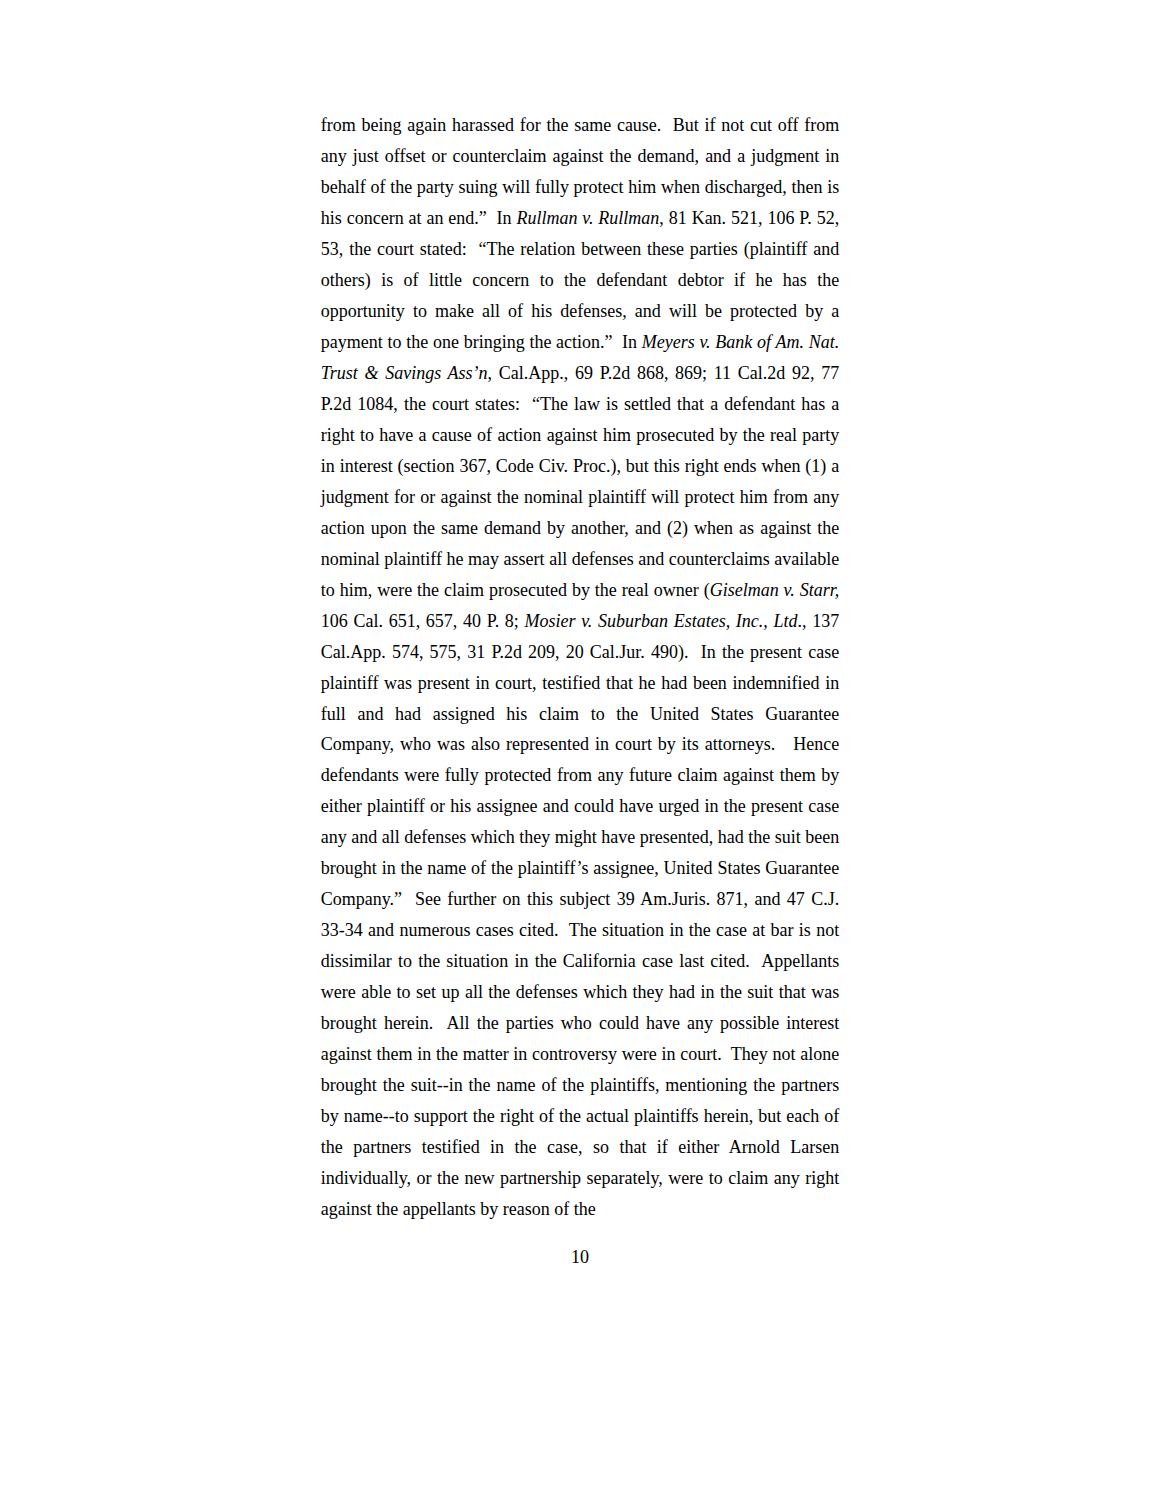from being again harassed for the same cause. But if not cut off from any just offset or counterclaim against the demand, and a judgment in behalf of the party suing will fully protect him when discharged, then is his concern at an end.” In Rullman v. Rullman, 81 Kan. 521, 106 P. 52, 53, the court stated: “The relation between these parties (plaintiff and others) is of little concern to the defendant debtor if he has the opportunity to make all of his defenses, and will be protected by a payment to the one bringing the action.” In Meyers v. Bank of Am. Nat. Trust & Savings Ass’n, Cal.App., 69 P.2d 868, 869; 11 Cal.2d 92, 77 P.2d 1084, the court states: “The law is settled that a defendant has a right to have a cause of action against him prosecuted by the real party in interest (section 367, Code Civ. Proc.), but this right ends when (1) a judgment for or against the nominal plaintiff will protect him from any action upon the same demand by another, and (2) when as against the nominal plaintiff he may assert all defenses and counterclaims available to him, were the claim prosecuted by the real owner (Giselman v. Starr, 106 Cal. 651, 657, 40 P. 8; Mosier v. Suburban Estates, Inc., Ltd., 137 Cal.App. 574, 575, 31 P.2d 209, 20 Cal.Jur. 490). In the present case plaintiff was present in court, testified that he had been indemnified in full and had assigned his claim to the United States Guarantee Company, who was also represented in court by its attorneys. Hence defendants were fully protected from any future claim against them by either plaintiff or his assignee and could have urged in the present case any and all defenses which they might have presented, had the suit been brought in the name of the plaintiff’s assignee, United States Guarantee Company.” See further on this subject 39 Am.Juris. 871, and 47 C.J. 33-34 and numerous cases cited. The situation in the case at bar is not dissimilar to the situation in the California case last cited. Appellants were able to set up all the defenses which they had in the suit that was brought herein. All the parties who could have any possible interest against them in the matter in controversy were in court. They not alone brought the suit--in the name of the plaintiffs, mentioning the partners by name--to support the right of the actual plaintiffs herein, but each of the partners testified in the case, so that if either Arnold Larsen individually, or the new partnership separately, were to claim any right against the appellants by reason of the
10